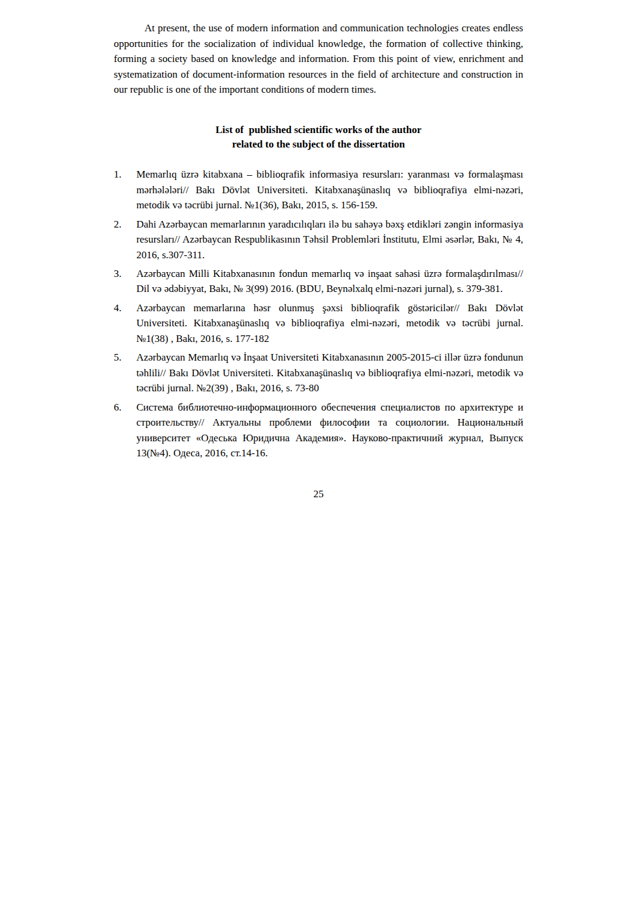At present, the use of modern information and communication technologies creates endless opportunities for the socialization of individual knowledge, the formation of collective thinking, forming a society based on knowledge and information. From this point of view, enrichment and systematization of document-information resources in the field of architecture and construction in our republic is one of the important conditions of modern times.
List of published scientific works of the author
related to the subject of the dissertation
Memarlıq üzrə kitabxana – biblioqrafik informasiya resursları: yaranması və formalaşması mərhələləri// Bakı Dövlət Universiteti. Kitabxanaşünaslıq və biblioqrafiya elmi-nəzəri, metodik və təcrübi jurnal. №1(36), Bakı, 2015, s. 156-159.
Dahi Azərbaycan memarlarının yaradıcılıqları ilə bu sahəyə bəxş etdikləri zəngin informasiya resursları// Azərbaycan Respublikasının Təhsil Problemləri İnstitutu, Elmi əsərlər, Bakı, № 4, 2016, s.307-311.
Azərbaycan Milli Kitabxanasının fondun memarlıq və inşaat sahəsi üzrə formalaşdırılması// Dil və ədəbiyyat, Bakı, № 3(99) 2016. (BDU, Beynəlxalq elmi-nəzəri jurnal), s. 379-381.
Azərbaycan memarlarına həsr olunmuş şəxsi biblioqrafik göstəricilər// Bakı Dövlət Universiteti. Kitabxanaşünaslıq və biblioqrafiya elmi-nəzəri, metodik və təcrübi jurnal. №1(38) , Bakı, 2016, s. 177-182
Azərbaycan Memarlıq və İnşaat Universiteti Kitabxanasının 2005-2015-ci illər üzrə fondunun təhlili// Bakı Dövlət Universiteti. Kitabxanaşünaslıq və biblioqrafiya elmi-nəzəri, metodik və təcrübi jurnal. №2(39) , Bakı, 2016, s. 73-80
Система библиотечно-информационного обеспечения специалистов по архитектуре и строительству// Актуальны проблеми философии та социологии. Национальный университет «Одеська Юридична Академия». Науково-практичний журнал, Выпуск 13(№4). Одеса, 2016, ст.14-16.
25